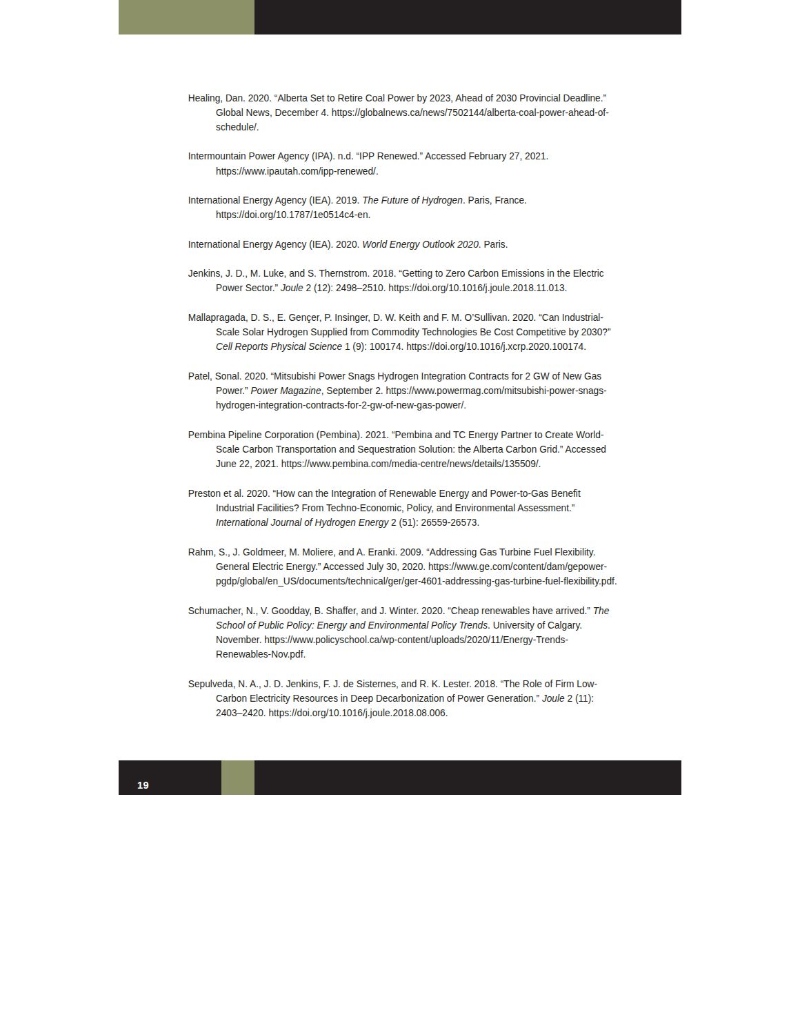Healing, Dan. 2020. “Alberta Set to Retire Coal Power by 2023, Ahead of 2030 Provincial Deadline.” Global News, December 4. https://globalnews.ca/news/7502144/alberta-coal-power-ahead-of-schedule/.
Intermountain Power Agency (IPA). n.d. “IPP Renewed.” Accessed February 27, 2021. https://www.ipautah.com/ipp-renewed/.
International Energy Agency (IEA). 2019. The Future of Hydrogen. Paris, France. https://doi.org/10.1787/1e0514c4-en.
International Energy Agency (IEA). 2020. World Energy Outlook 2020. Paris.
Jenkins, J. D., M. Luke, and S. Thernstrom. 2018. “Getting to Zero Carbon Emissions in the Electric Power Sector.” Joule 2 (12): 2498–2510. https://doi.org/10.1016/j.joule.2018.11.013.
Mallapragada, D. S., E. Gençer, P. Insinger, D. W. Keith and F. M. O’Sullivan. 2020. “Can Industrial-Scale Solar Hydrogen Supplied from Commodity Technologies Be Cost Competitive by 2030?” Cell Reports Physical Science 1 (9): 100174. https://doi.org/10.1016/j.xcrp.2020.100174.
Patel, Sonal. 2020. “Mitsubishi Power Snags Hydrogen Integration Contracts for 2 GW of New Gas Power.” Power Magazine, September 2. https://www.powermag.com/mitsubishi-power-snags-hydrogen-integration-contracts-for-2-gw-of-new-gas-power/.
Pembina Pipeline Corporation (Pembina). 2021. “Pembina and TC Energy Partner to Create World-Scale Carbon Transportation and Sequestration Solution: the Alberta Carbon Grid.” Accessed June 22, 2021. https://www.pembina.com/media-centre/news/details/135509/.
Preston et al. 2020. “How can the Integration of Renewable Energy and Power-to-Gas Benefit Industrial Facilities? From Techno-Economic, Policy, and Environmental Assessment.” International Journal of Hydrogen Energy 2 (51): 26559-26573.
Rahm, S., J. Goldmeer, M. Moliere, and A. Eranki. 2009. “Addressing Gas Turbine Fuel Flexibility. General Electric Energy.” Accessed July 30, 2020. https://www.ge.com/content/dam/gepower-pgdp/global/en_US/documents/technical/ger/ger-4601-addressing-gas-turbine-fuel-flexibility.pdf.
Schumacher, N., V. Goodday, B. Shaffer, and J. Winter. 2020. “Cheap renewables have arrived.” The School of Public Policy: Energy and Environmental Policy Trends. University of Calgary. November. https://www.policyschool.ca/wp-content/uploads/2020/11/Energy-Trends-Renewables-Nov.pdf.
Sepulveda, N. A., J. D. Jenkins, F. J. de Sisternes, and R. K. Lester. 2018. “The Role of Firm Low-Carbon Electricity Resources in Deep Decarbonization of Power Generation.” Joule 2 (11): 2403–2420. https://doi.org/10.1016/j.joule.2018.08.006.
19